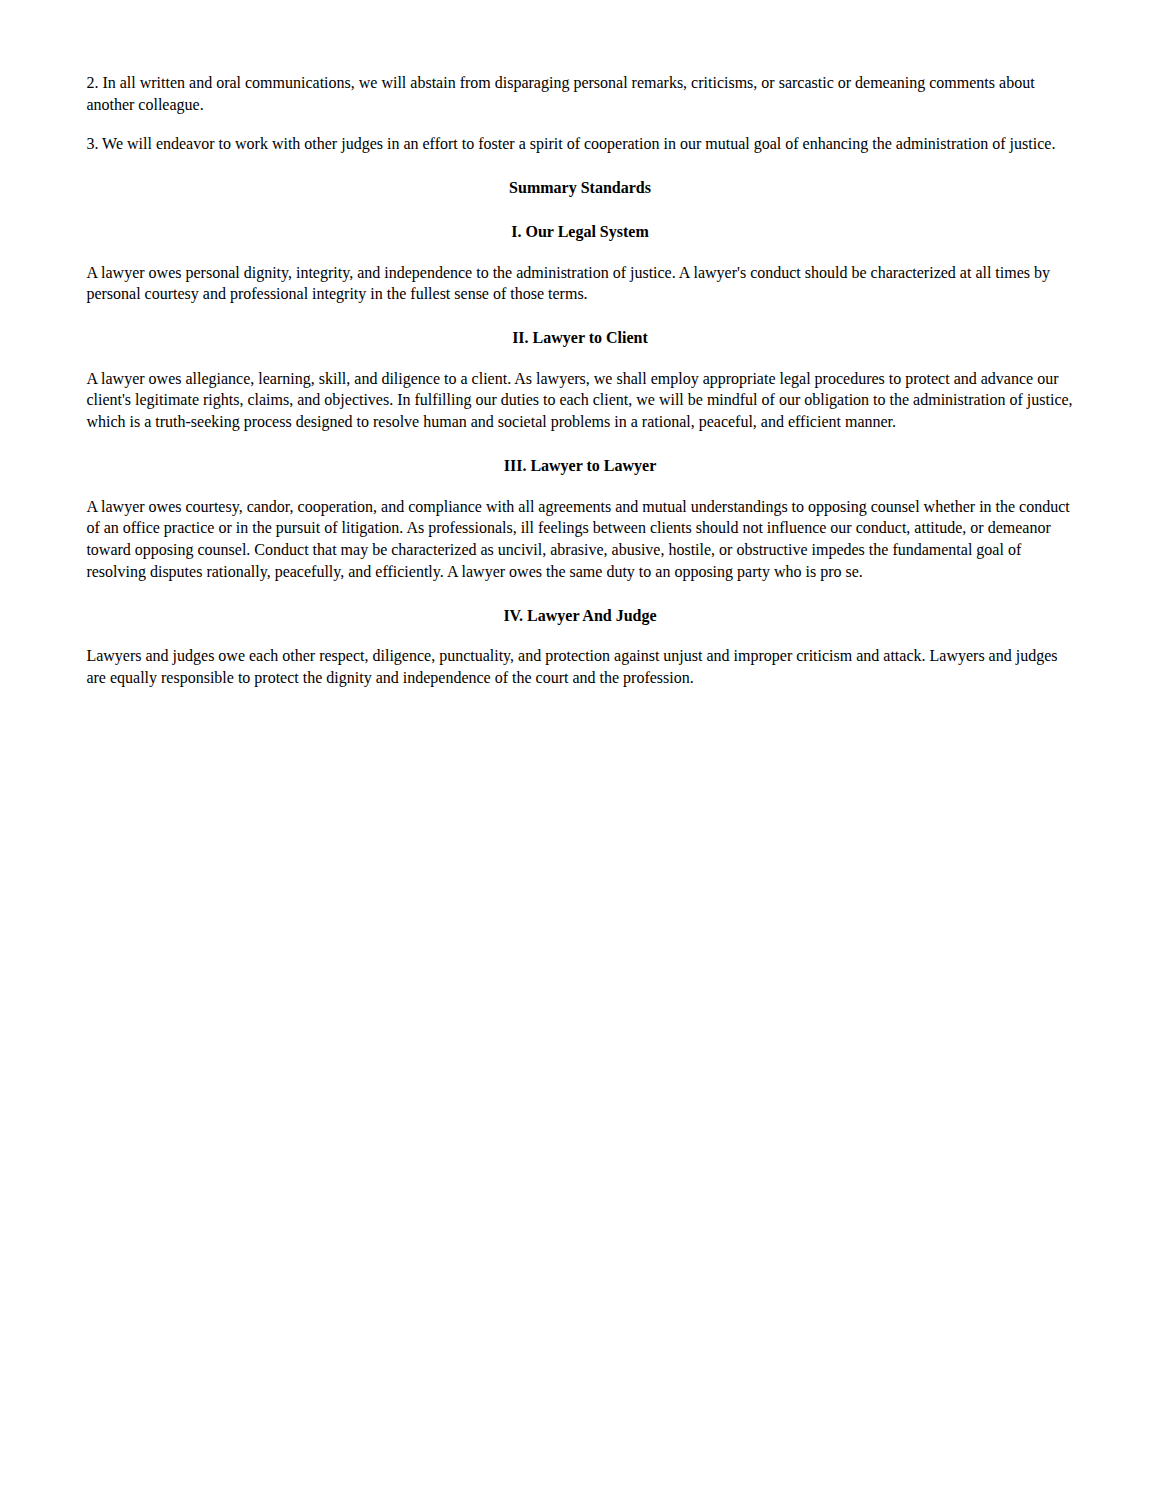2. In all written and oral communications, we will abstain from disparaging personal remarks, criticisms, or sarcastic or demeaning comments about another colleague.
3. We will endeavor to work with other judges in an effort to foster a spirit of cooperation in our mutual goal of enhancing the administration of justice.
Summary Standards
I. Our Legal System
A lawyer owes personal dignity, integrity, and independence to the administration of justice. A lawyer's conduct should be characterized at all times by personal courtesy and professional integrity in the fullest sense of those terms.
II. Lawyer to Client
A lawyer owes allegiance, learning, skill, and diligence to a client. As lawyers, we shall employ appropriate legal procedures to protect and advance our client's legitimate rights, claims, and objectives. In fulfilling our duties to each client, we will be mindful of our obligation to the administration of justice, which is a truth-seeking process designed to resolve human and societal problems in a rational, peaceful, and efficient manner.
III. Lawyer to Lawyer
A lawyer owes courtesy, candor, cooperation, and compliance with all agreements and mutual understandings to opposing counsel whether in the conduct of an office practice or in the pursuit of litigation. As professionals, ill feelings between clients should not influence our conduct, attitude, or demeanor toward opposing counsel. Conduct that may be characterized as uncivil, abrasive, abusive, hostile, or obstructive impedes the fundamental goal of resolving disputes rationally, peacefully, and efficiently. A lawyer owes the same duty to an opposing party who is pro se.
IV. Lawyer And Judge
Lawyers and judges owe each other respect, diligence, punctuality, and protection against unjust and improper criticism and attack. Lawyers and judges are equally responsible to protect the dignity and independence of the court and the profession.